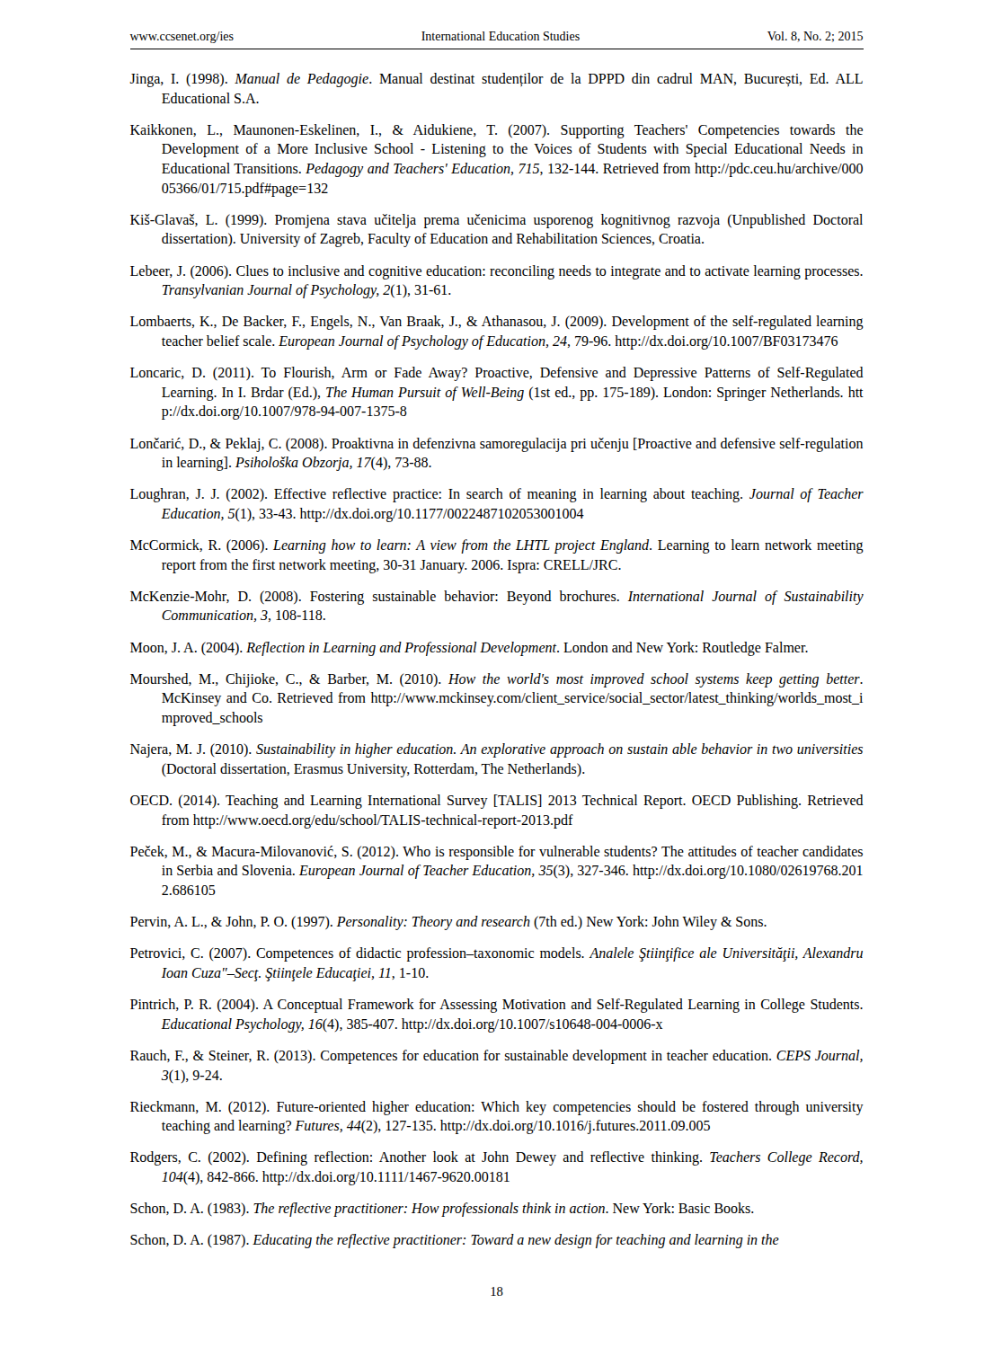www.ccsenet.org/ies International Education Studies Vol. 8, No. 2; 2015
Jinga, I. (1998). Manual de Pedagogie. Manual destinat studenților de la DPPD din cadrul MAN, București, Ed. ALL Educational S.A.
Kaikkonen, L., Maunonen-Eskelinen, I., & Aidukiene, T. (2007). Supporting Teachers' Competencies towards the Development of a More Inclusive School - Listening to the Voices of Students with Special Educational Needs in Educational Transitions. Pedagogy and Teachers' Education, 715, 132-144. Retrieved from http://pdc.ceu.hu/archive/00005366/01/715.pdf#page=132
Kiš-Glavaš, L. (1999). Promjena stava učitelja prema učenicima usporenog kognitivnog razvoja (Unpublished Doctoral dissertation). University of Zagreb, Faculty of Education and Rehabilitation Sciences, Croatia.
Lebeer, J. (2006). Clues to inclusive and cognitive education: reconciling needs to integrate and to activate learning processes. Transylvanian Journal of Psychology, 2(1), 31-61.
Lombaerts, K., De Backer, F., Engels, N., Van Braak, J., & Athanasou, J. (2009). Development of the self-regulated learning teacher belief scale. European Journal of Psychology of Education, 24, 79-96. http://dx.doi.org/10.1007/BF03173476
Loncaric, D. (2011). To Flourish, Arm or Fade Away? Proactive, Defensive and Depressive Patterns of Self-Regulated Learning. In I. Brdar (Ed.), The Human Pursuit of Well-Being (1st ed., pp. 175-189). London: Springer Netherlands. http://dx.doi.org/10.1007/978-94-007-1375-8
Lončarić, D., & Peklaj, C. (2008). Proaktivna in defenzivna samoregulacija pri učenju [Proactive and defensive self-regulation in learning]. Psihološka Obzorja, 17(4), 73-88.
Loughran, J. J. (2002). Effective reflective practice: In search of meaning in learning about teaching. Journal of Teacher Education, 5(1), 33-43. http://dx.doi.org/10.1177/0022487102053001004
McCormick, R. (2006). Learning how to learn: A view from the LHTL project England. Learning to learn network meeting report from the first network meeting, 30-31 January. 2006. Ispra: CRELL/JRC.
McKenzie-Mohr, D. (2008). Fostering sustainable behavior: Beyond brochures. International Journal of Sustainability Communication, 3, 108-118.
Moon, J. A. (2004). Reflection in Learning and Professional Development. London and New York: Routledge Falmer.
Mourshed, M., Chijioke, C., & Barber, M. (2010). How the world's most improved school systems keep getting better. McKinsey and Co. Retrieved from http://www.mckinsey.com/client_service/social_sector/latest_thinking/worlds_most_improved_schools
Najera, M. J. (2010). Sustainability in higher education. An explorative approach on sustain able behavior in two universities (Doctoral dissertation, Erasmus University, Rotterdam, The Netherlands).
OECD. (2014). Teaching and Learning International Survey [TALIS] 2013 Technical Report. OECD Publishing. Retrieved from http://www.oecd.org/edu/school/TALIS-technical-report-2013.pdf
Peček, M., & Macura-Milovanović, S. (2012). Who is responsible for vulnerable students? The attitudes of teacher candidates in Serbia and Slovenia. European Journal of Teacher Education, 35(3), 327-346. http://dx.doi.org/10.1080/02619768.2012.686105
Pervin, A. L., & John, P. O. (1997). Personality: Theory and research (7th ed.) New York: John Wiley & Sons.
Petrovici, C. (2007). Competences of didactic profession–taxonomic models. Analele Ştiinţifice ale Universităţii, Alexandru Ioan Cuza"–Secţ. Ştiinţele Educaţiei, 11, 1-10.
Pintrich, P. R. (2004). A Conceptual Framework for Assessing Motivation and Self-Regulated Learning in College Students. Educational Psychology, 16(4), 385-407. http://dx.doi.org/10.1007/s10648-004-0006-x
Rauch, F., & Steiner, R. (2013). Competences for education for sustainable development in teacher education. CEPS Journal, 3(1), 9-24.
Rieckmann, M. (2012). Future-oriented higher education: Which key competencies should be fostered through university teaching and learning? Futures, 44(2), 127-135. http://dx.doi.org/10.1016/j.futures.2011.09.005
Rodgers, C. (2002). Defining reflection: Another look at John Dewey and reflective thinking. Teachers College Record, 104(4), 842-866. http://dx.doi.org/10.1111/1467-9620.00181
Schon, D. A. (1983). The reflective practitioner: How professionals think in action. New York: Basic Books.
Schon, D. A. (1987). Educating the reflective practitioner: Toward a new design for teaching and learning in the
18